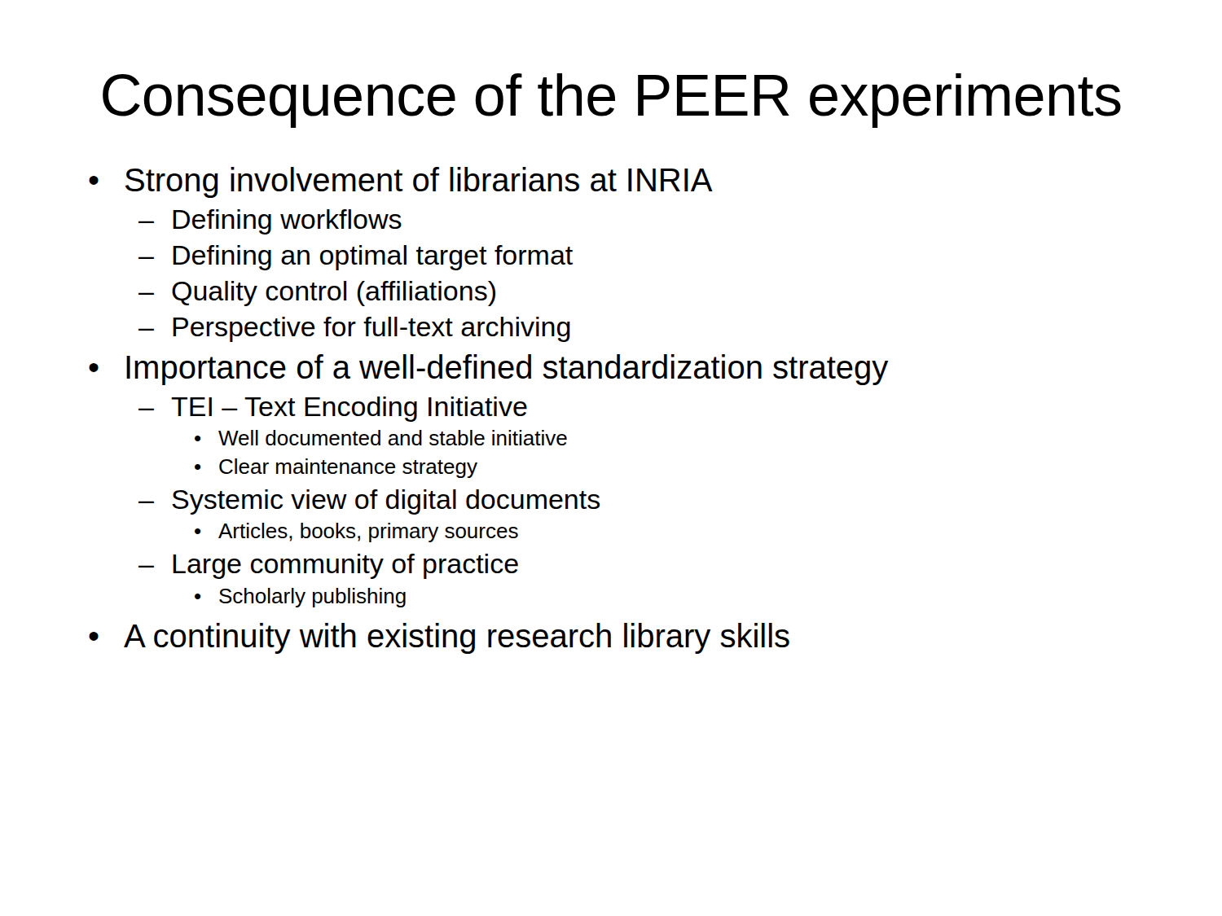Consequence of the PEER experiments
Strong involvement of librarians at INRIA
Defining workflows
Defining an optimal target format
Quality control (affiliations)
Perspective for full-text archiving
Importance of a well-defined standardization strategy
TEI – Text Encoding Initiative
Well documented and stable initiative
Clear maintenance strategy
Systemic view of digital documents
Articles, books, primary sources
Large community of practice
Scholarly publishing
A continuity with existing research library skills